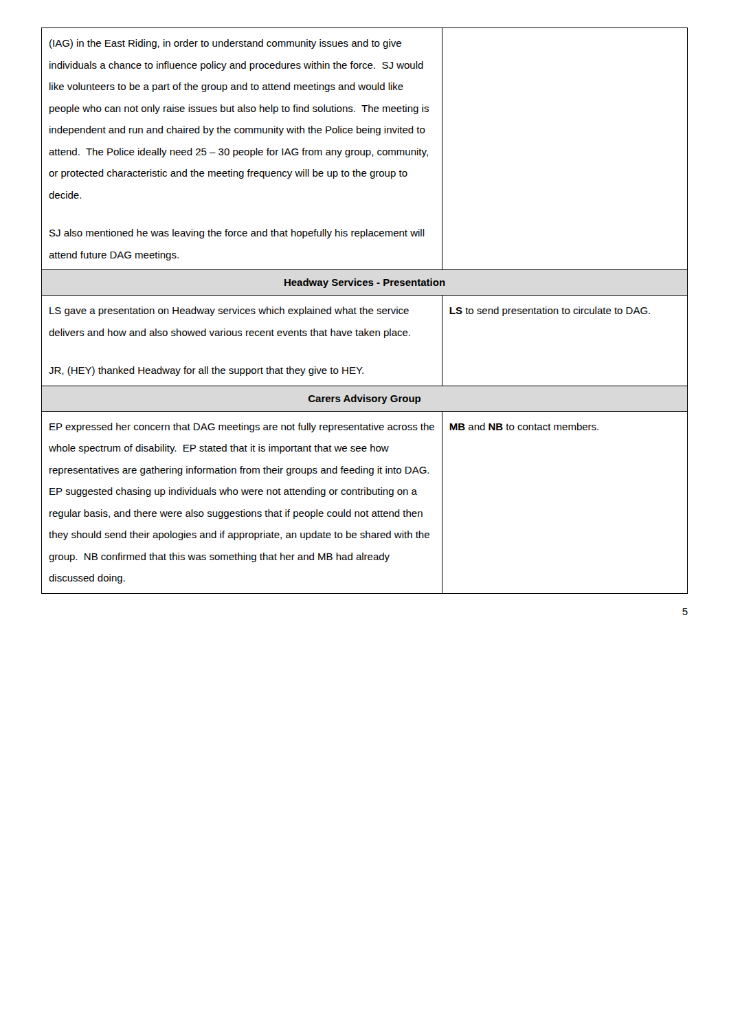| (IAG) in the East Riding, in order to understand community issues and to give individuals a chance to influence policy and procedures within the force. SJ would like volunteers to be a part of the group and to attend meetings and would like people who can not only raise issues but also help to find solutions. The meeting is independent and run and chaired by the community with the Police being invited to attend. The Police ideally need 25 – 30 people for IAG from any group, community, or protected characteristic and the meeting frequency will be up to the group to decide. SJ also mentioned he was leaving the force and that hopefully his replacement will attend future DAG meetings. | |
| Headway Services - Presentation |
| LS gave a presentation on Headway services which explained what the service delivers and how and also showed various recent events that have taken place. JR, (HEY) thanked Headway for all the support that they give to HEY. | LS to send presentation to circulate to DAG. |
| Carers Advisory Group |
| EP expressed her concern that DAG meetings are not fully representative across the whole spectrum of disability. EP stated that it is important that we see how representatives are gathering information from their groups and feeding it into DAG. EP suggested chasing up individuals who were not attending or contributing on a regular basis, and there were also suggestions that if people could not attend then they should send their apologies and if appropriate, an update to be shared with the group. NB confirmed that this was something that her and MB had already discussed doing. | MB and NB to contact members. |
5